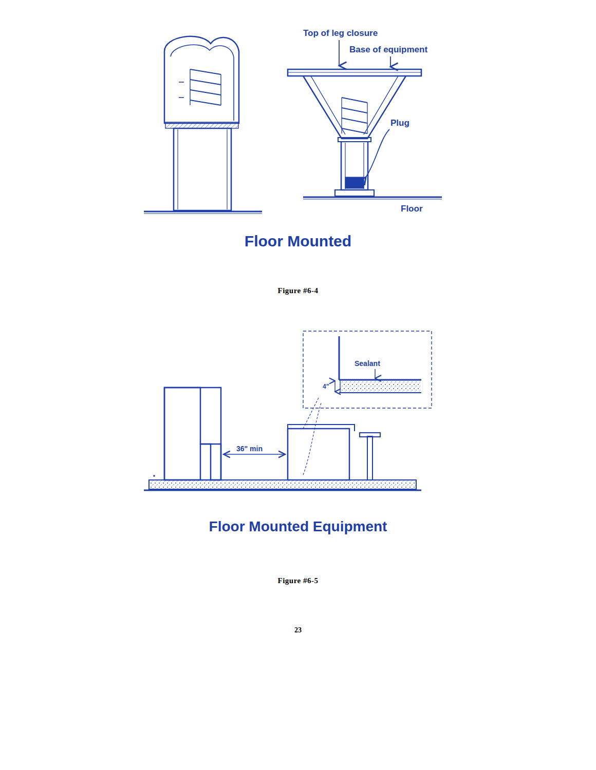Top of leg closure Base of equipment Plug Floor Floor Mounted
Figure #6-4
Sealant 4" 36" min Floor Mounted Equipment
Figure #6-5
23